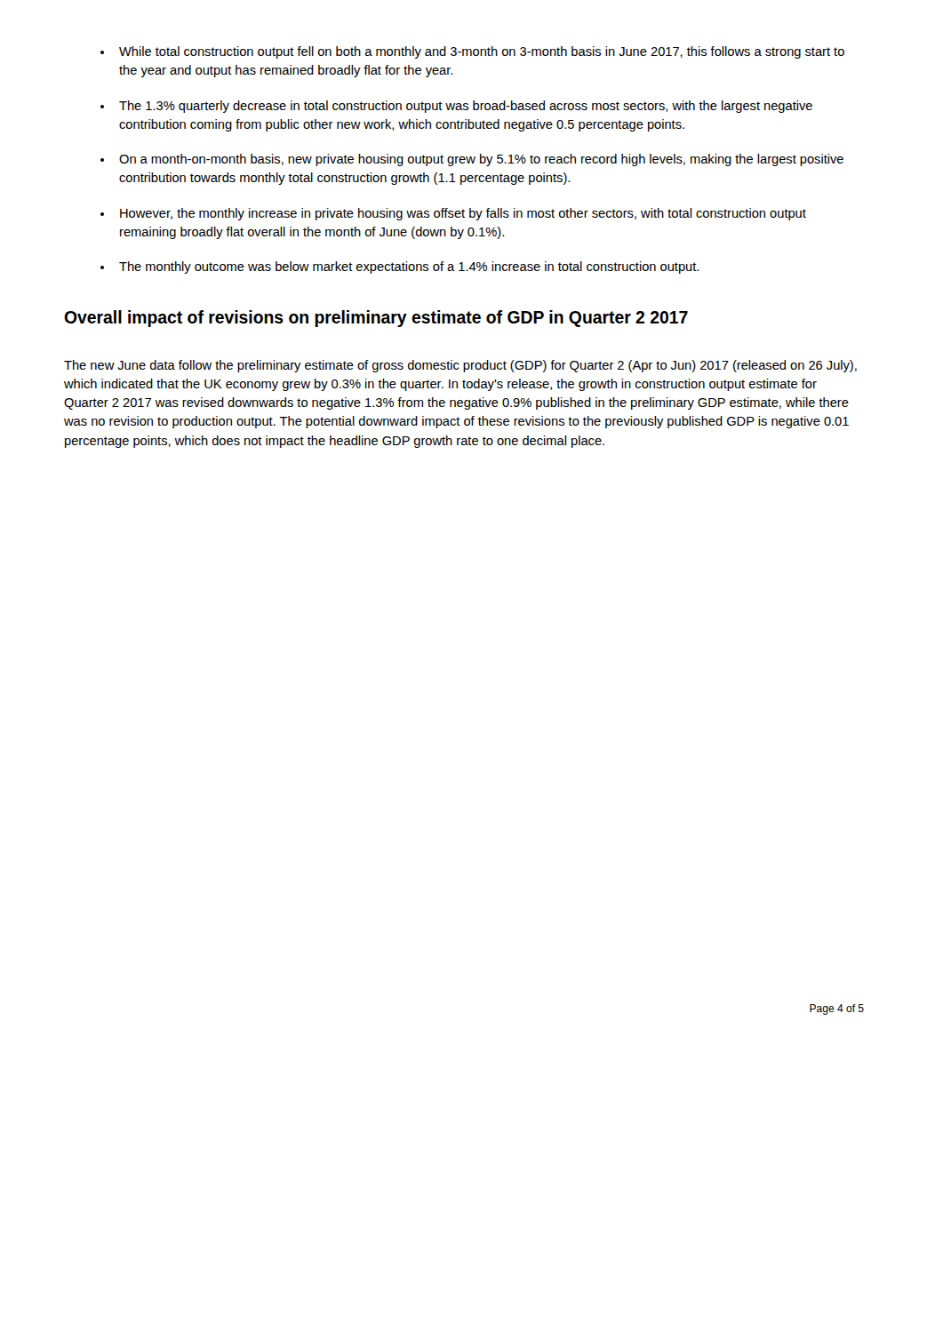While total construction output fell on both a monthly and 3-month on 3-month basis in June 2017, this follows a strong start to the year and output has remained broadly flat for the year.
The 1.3% quarterly decrease in total construction output was broad-based across most sectors, with the largest negative contribution coming from public other new work, which contributed negative 0.5 percentage points.
On a month-on-month basis, new private housing output grew by 5.1% to reach record high levels, making the largest positive contribution towards monthly total construction growth (1.1 percentage points).
However, the monthly increase in private housing was offset by falls in most other sectors, with total construction output remaining broadly flat overall in the month of June (down by 0.1%).
The monthly outcome was below market expectations of a 1.4% increase in total construction output.
Overall impact of revisions on preliminary estimate of GDP in Quarter 2 2017
The new June data follow the preliminary estimate of gross domestic product (GDP) for Quarter 2 (Apr to Jun) 2017 (released on 26 July), which indicated that the UK economy grew by 0.3% in the quarter. In today's release, the growth in construction output estimate for Quarter 2 2017 was revised downwards to negative 1.3% from the negative 0.9% published in the preliminary GDP estimate, while there was no revision to production output. The potential downward impact of these revisions to the previously published GDP is negative 0.01 percentage points, which does not impact the headline GDP growth rate to one decimal place.
Page 4 of 5